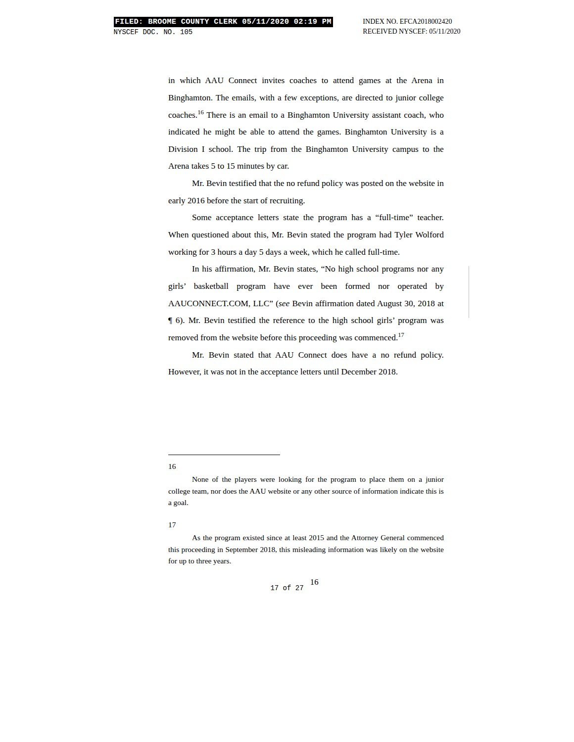FILED: BROOME COUNTY CLERK 05/11/2020 02:19 PM
NYSCEF DOC. NO. 105
INDEX NO. EFCA2018002420
RECEIVED NYSCEF: 05/11/2020
in which AAU Connect invites coaches to attend games at the Arena in Binghamton. The emails, with a few exceptions, are directed to junior college coaches.16 There is an email to a Binghamton University assistant coach, who indicated he might be able to attend the games. Binghamton University is a Division I school. The trip from the Binghamton University campus to the Arena takes 5 to 15 minutes by car.
Mr. Bevin testified that the no refund policy was posted on the website in early 2016 before the start of recruiting.
Some acceptance letters state the program has a “full-time” teacher. When questioned about this, Mr. Bevin stated the program had Tyler Wolford working for 3 hours a day 5 days a week, which he called full-time.
In his affirmation, Mr. Bevin states, “No high school programs nor any girls’ basketball program have ever been formed nor operated by AAUCONNECT.COM, LLC” (see Bevin affirmation dated August 30, 2018 at ¶ 6). Mr. Bevin testified the reference to the high school girls’ program was removed from the website before this proceeding was commenced.17
Mr. Bevin stated that AAU Connect does have a no refund policy. However, it was not in the acceptance letters until December 2018.
16
None of the players were looking for the program to place them on a junior college team, nor does the AAU website or any other source of information indicate this is a goal.
17
As the program existed since at least 2015 and the Attorney General commenced this proceeding in September 2018, this misleading information was likely on the website for up to three years.
16
17 of 27